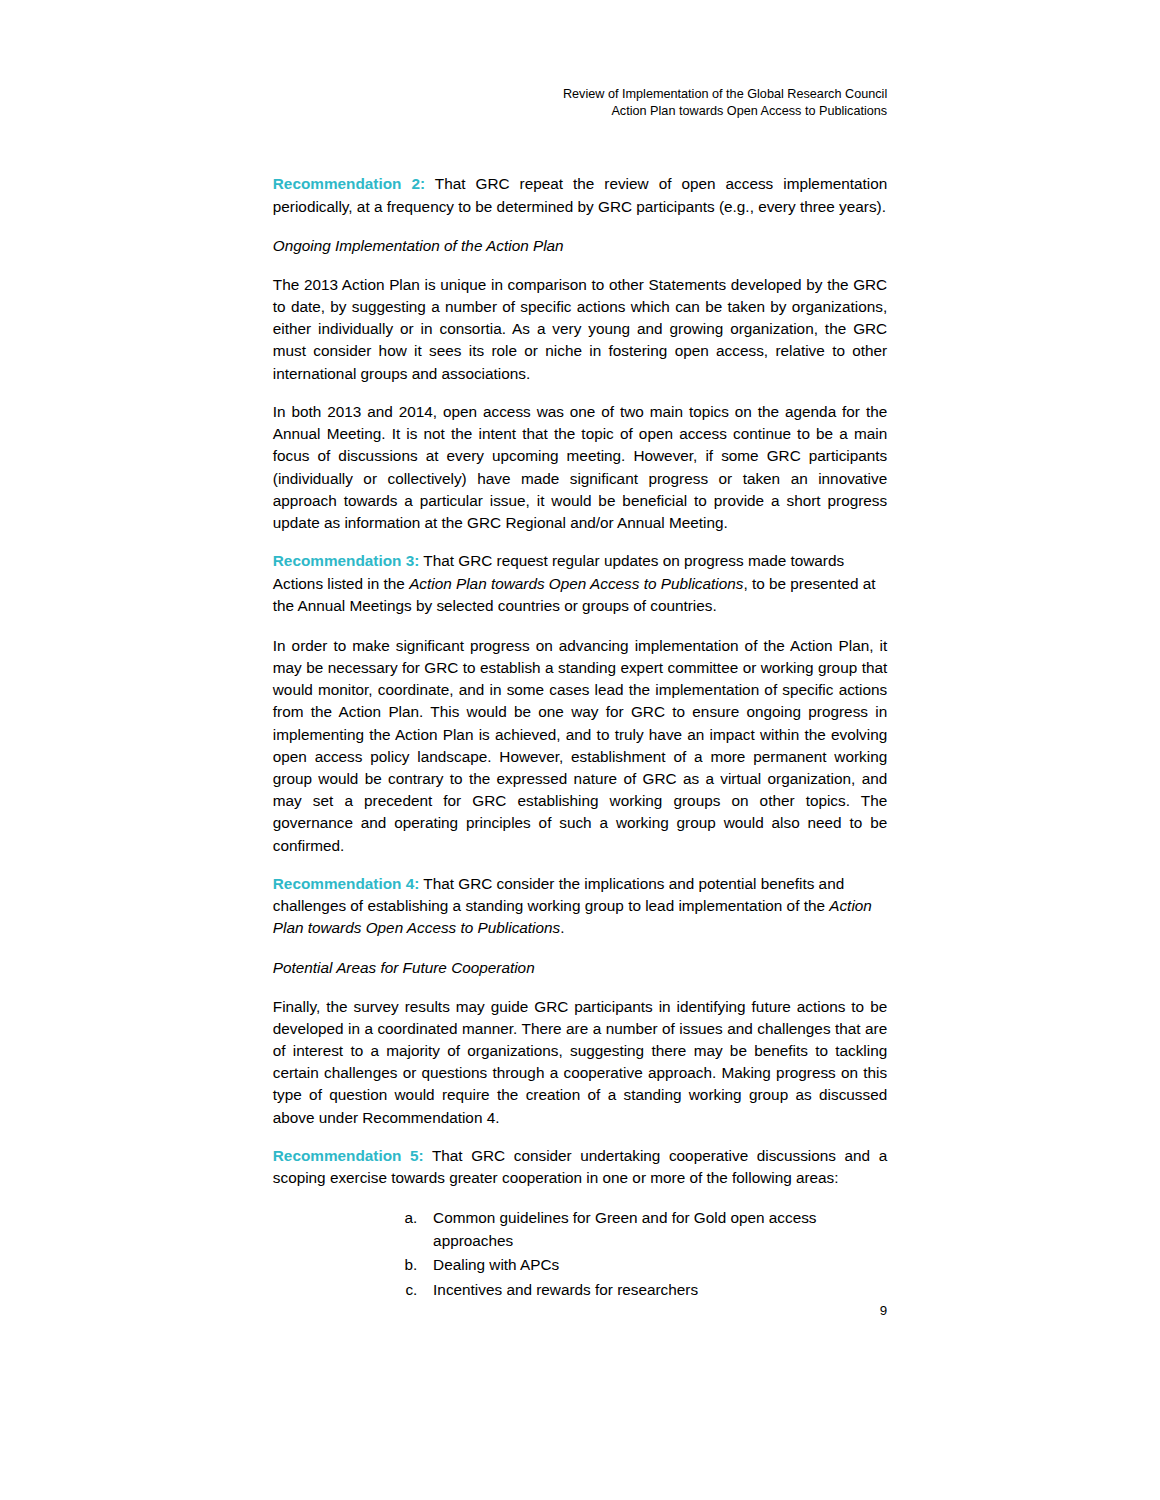Review of Implementation of the Global Research Council
Action Plan towards Open Access to Publications
Recommendation 2: That GRC repeat the review of open access implementation periodically, at a frequency to be determined by GRC participants (e.g., every three years).
Ongoing Implementation of the Action Plan
The 2013 Action Plan is unique in comparison to other Statements developed by the GRC to date, by suggesting a number of specific actions which can be taken by organizations, either individually or in consortia. As a very young and growing organization, the GRC must consider how it sees its role or niche in fostering open access, relative to other international groups and associations.
In both 2013 and 2014, open access was one of two main topics on the agenda for the Annual Meeting. It is not the intent that the topic of open access continue to be a main focus of discussions at every upcoming meeting. However, if some GRC participants (individually or collectively) have made significant progress or taken an innovative approach towards a particular issue, it would be beneficial to provide a short progress update as information at the GRC Regional and/or Annual Meeting.
Recommendation 3: That GRC request regular updates on progress made towards Actions listed in the Action Plan towards Open Access to Publications, to be presented at the Annual Meetings by selected countries or groups of countries.
In order to make significant progress on advancing implementation of the Action Plan, it may be necessary for GRC to establish a standing expert committee or working group that would monitor, coordinate, and in some cases lead the implementation of specific actions from the Action Plan. This would be one way for GRC to ensure ongoing progress in implementing the Action Plan is achieved, and to truly have an impact within the evolving open access policy landscape. However, establishment of a more permanent working group would be contrary to the expressed nature of GRC as a virtual organization, and may set a precedent for GRC establishing working groups on other topics. The governance and operating principles of such a working group would also need to be confirmed.
Recommendation 4: That GRC consider the implications and potential benefits and challenges of establishing a standing working group to lead implementation of the Action Plan towards Open Access to Publications.
Potential Areas for Future Cooperation
Finally, the survey results may guide GRC participants in identifying future actions to be developed in a coordinated manner. There are a number of issues and challenges that are of interest to a majority of organizations, suggesting there may be benefits to tackling certain challenges or questions through a cooperative approach. Making progress on this type of question would require the creation of a standing working group as discussed above under Recommendation 4.
Recommendation 5: That GRC consider undertaking cooperative discussions and a scoping exercise towards greater cooperation in one or more of the following areas:
Common guidelines for Green and for Gold open access approaches
Dealing with APCs
Incentives and rewards for researchers
9